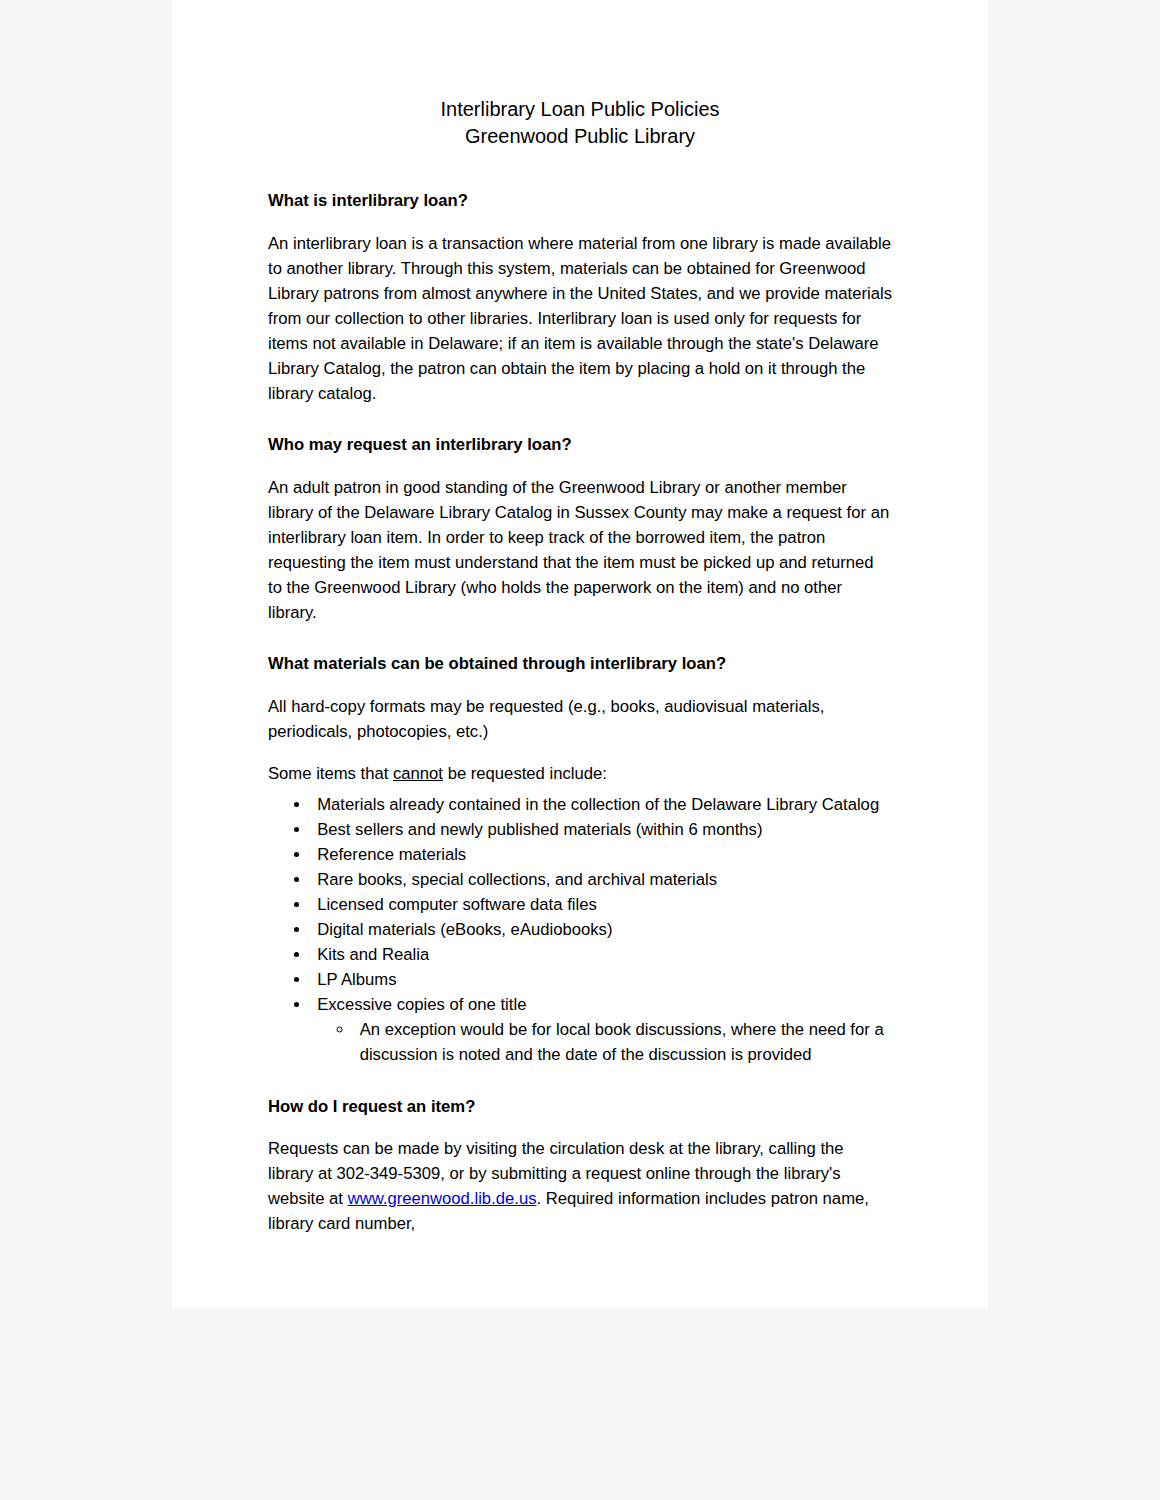Interlibrary Loan Public Policies
Greenwood Public Library
What is interlibrary loan?
An interlibrary loan is a transaction where material from one library is made available to another library. Through this system, materials can be obtained for Greenwood Library patrons from almost anywhere in the United States, and we provide materials from our collection to other libraries. Interlibrary loan is used only for requests for items not available in Delaware; if an item is available through the state's Delaware Library Catalog, the patron can obtain the item by placing a hold on it through the library catalog.
Who may request an interlibrary loan?
An adult patron in good standing of the Greenwood Library or another member library of the Delaware Library Catalog in Sussex County may make a request for an interlibrary loan item. In order to keep track of the borrowed item, the patron requesting the item must understand that the item must be picked up and returned to the Greenwood Library (who holds the paperwork on the item) and no other library.
What materials can be obtained through interlibrary loan?
All hard-copy formats may be requested (e.g., books, audiovisual materials, periodicals, photocopies, etc.)
Some items that cannot be requested include:
Materials already contained in the collection of the Delaware Library Catalog
Best sellers and newly published materials (within 6 months)
Reference materials
Rare books, special collections, and archival materials
Licensed computer software data files
Digital materials (eBooks, eAudiobooks)
Kits and Realia
LP Albums
Excessive copies of one title
An exception would be for local book discussions, where the need for a discussion is noted and the date of the discussion is provided
How do I request an item?
Requests can be made by visiting the circulation desk at the library, calling the library at 302-349-5309, or by submitting a request online through the library's website at www.greenwood.lib.de.us. Required information includes patron name, library card number,